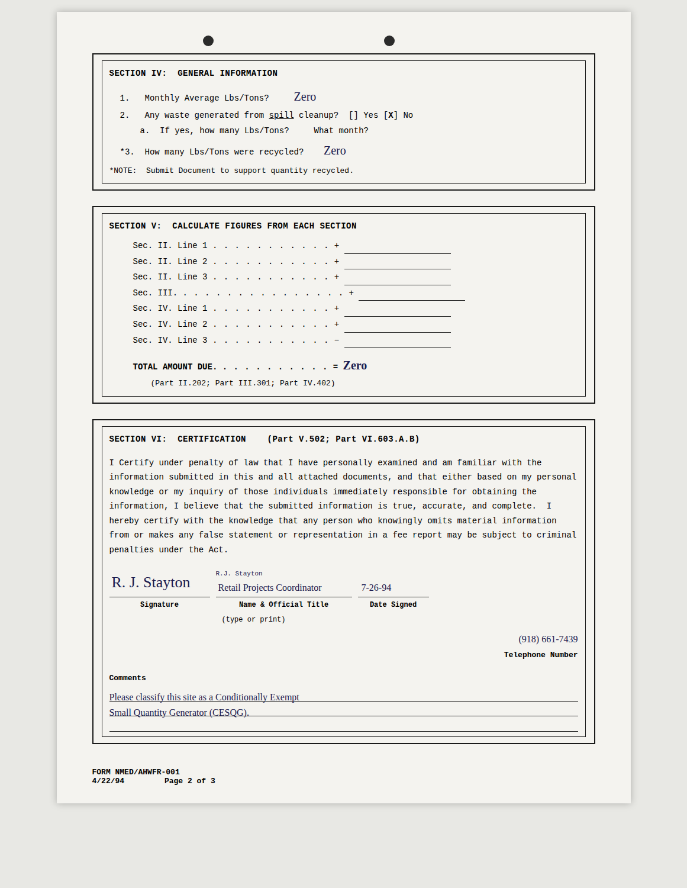SECTION IV: GENERAL INFORMATION
1. Monthly Average Lbs/Tons? Zero
2. Any waste generated from spill cleanup? [] Yes [X] No
a. If yes, how many Lbs/Tons? What month?
*3. How many Lbs/Tons were recycled? Zero
*NOTE: Submit Document to support quantity recycled.
SECTION V: CALCULATE FIGURES FROM EACH SECTION
Sec. II. Line 1 . . . . . . . . . . . +
Sec. II. Line 2 . . . . . . . . . . . +
Sec. II. Line 3 . . . . . . . . . . . +
Sec. III. . . . . . . . . . . . . . . . +
Sec. IV. Line 1 . . . . . . . . . . . +
Sec. IV. Line 2 . . . . . . . . . . . +
Sec. IV. Line 3 . . . . . . . . . . . −
TOTAL AMOUNT DUE. . . . . . . . . . . = Zero
(Part II.202; Part III.301; Part IV.402)
SECTION VI: CERTIFICATION (Part V.502; Part VI.603.A.B)
I Certify under penalty of law that I have personally examined and am familiar with the information submitted in this and all attached documents, and that either based on my personal knowledge or my inquiry of those individuals immediately responsible for obtaining the information, I believe that the submitted information is true, accurate, and complete. I hereby certify with the knowledge that any person who knowingly omits material information from or makes any false statement or representation in a fee report may be subject to criminal penalties under the Act.
R. J. Stayton
Signature
R.J. Stayton
Retail Projects Coordinator
Name & Official Title
7-26-94
Date Signed
(type or print)
(918) 661-7439
Telephone Number
Comments
Please classify this site as a Conditionally Exempt
Small Quantity Generator (CESQG).
FORM NMED/AHWFR-001
4/22/94 Page 2 of 3